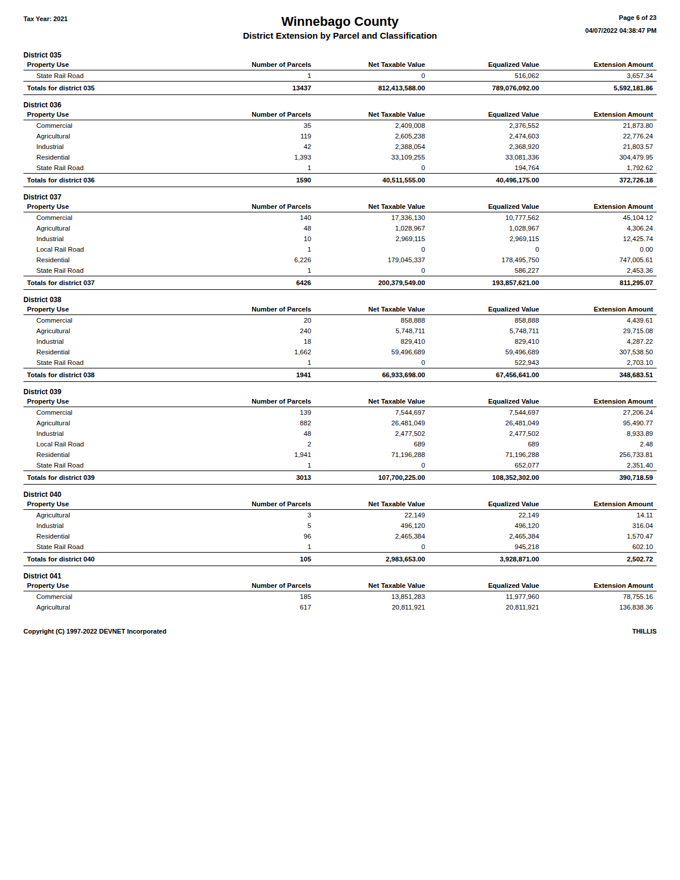Tax Year: 2021
Winnebago County
District Extension by Parcel and Classification
Page 6 of 23 04/07/2022 04:38:47 PM
District 035
| Property Use | Number of Parcels | Net Taxable Value | Equalized Value | Extension Amount |
| --- | --- | --- | --- | --- |
| State Rail Road | 1 | 0 | 516,062 | 3,657.34 |
| Totals for district 035 | 13437 | 812,413,588.00 | 789,076,092.00 | 5,592,181.86 |
District 036
| Property Use | Number of Parcels | Net Taxable Value | Equalized Value | Extension Amount |
| --- | --- | --- | --- | --- |
| Commercial | 35 | 2,409,008 | 2,376,552 | 21,873.80 |
| Agricultural | 119 | 2,605,238 | 2,474,603 | 22,776.24 |
| Industrial | 42 | 2,388,054 | 2,368,920 | 21,803.57 |
| Residential | 1,393 | 33,109,255 | 33,081,336 | 304,479.95 |
| State Rail Road | 1 | 0 | 194,764 | 1,792.62 |
| Totals for district 036 | 1590 | 40,511,555.00 | 40,496,175.00 | 372,726.18 |
District 037
| Property Use | Number of Parcels | Net Taxable Value | Equalized Value | Extension Amount |
| --- | --- | --- | --- | --- |
| Commercial | 140 | 17,336,130 | 10,777,562 | 45,104.12 |
| Agricultural | 48 | 1,028,967 | 1,028,967 | 4,306.24 |
| Industrial | 10 | 2,969,115 | 2,969,115 | 12,425.74 |
| Local Rail Road | 1 | 0 | 0 | 0.00 |
| Residential | 6,226 | 179,045,337 | 178,495,750 | 747,005.61 |
| State Rail Road | 1 | 0 | 586,227 | 2,453.36 |
| Totals for district 037 | 6426 | 200,379,549.00 | 193,857,621.00 | 811,295.07 |
District 038
| Property Use | Number of Parcels | Net Taxable Value | Equalized Value | Extension Amount |
| --- | --- | --- | --- | --- |
| Commercial | 20 | 858,888 | 858,888 | 4,439.61 |
| Agricultural | 240 | 5,748,711 | 5,748,711 | 29,715.08 |
| Industrial | 18 | 829,410 | 829,410 | 4,287.22 |
| Residential | 1,662 | 59,496,689 | 59,496,689 | 307,538.50 |
| State Rail Road | 1 | 0 | 522,943 | 2,703.10 |
| Totals for district 038 | 1941 | 66,933,698.00 | 67,456,641.00 | 348,683.51 |
District 039
| Property Use | Number of Parcels | Net Taxable Value | Equalized Value | Extension Amount |
| --- | --- | --- | --- | --- |
| Commercial | 139 | 7,544,697 | 7,544,697 | 27,206.24 |
| Agricultural | 882 | 26,481,049 | 26,481,049 | 95,490.77 |
| Industrial | 48 | 2,477,502 | 2,477,502 | 8,933.89 |
| Local Rail Road | 2 | 689 | 689 | 2.48 |
| Residential | 1,941 | 71,196,288 | 71,196,288 | 256,733.81 |
| State Rail Road | 1 | 0 | 652,077 | 2,351.40 |
| Totals for district 039 | 3013 | 107,700,225.00 | 108,352,302.00 | 390,718.59 |
District 040
| Property Use | Number of Parcels | Net Taxable Value | Equalized Value | Extension Amount |
| --- | --- | --- | --- | --- |
| Agricultural | 3 | 22,149 | 22,149 | 14.11 |
| Industrial | 5 | 496,120 | 496,120 | 316.04 |
| Residential | 96 | 2,465,384 | 2,465,384 | 1,570.47 |
| State Rail Road | 1 | 0 | 945,218 | 602.10 |
| Totals for district 040 | 105 | 2,983,653.00 | 3,928,871.00 | 2,502.72 |
District 041
| Property Use | Number of Parcels | Net Taxable Value | Equalized Value | Extension Amount |
| --- | --- | --- | --- | --- |
| Commercial | 185 | 13,851,283 | 11,977,960 | 78,755.16 |
| Agricultural | 617 | 20,811,921 | 20,811,921 | 136,838.36 |
Copyright (C) 1997-2022 DEVNET Incorporated
THILLIS